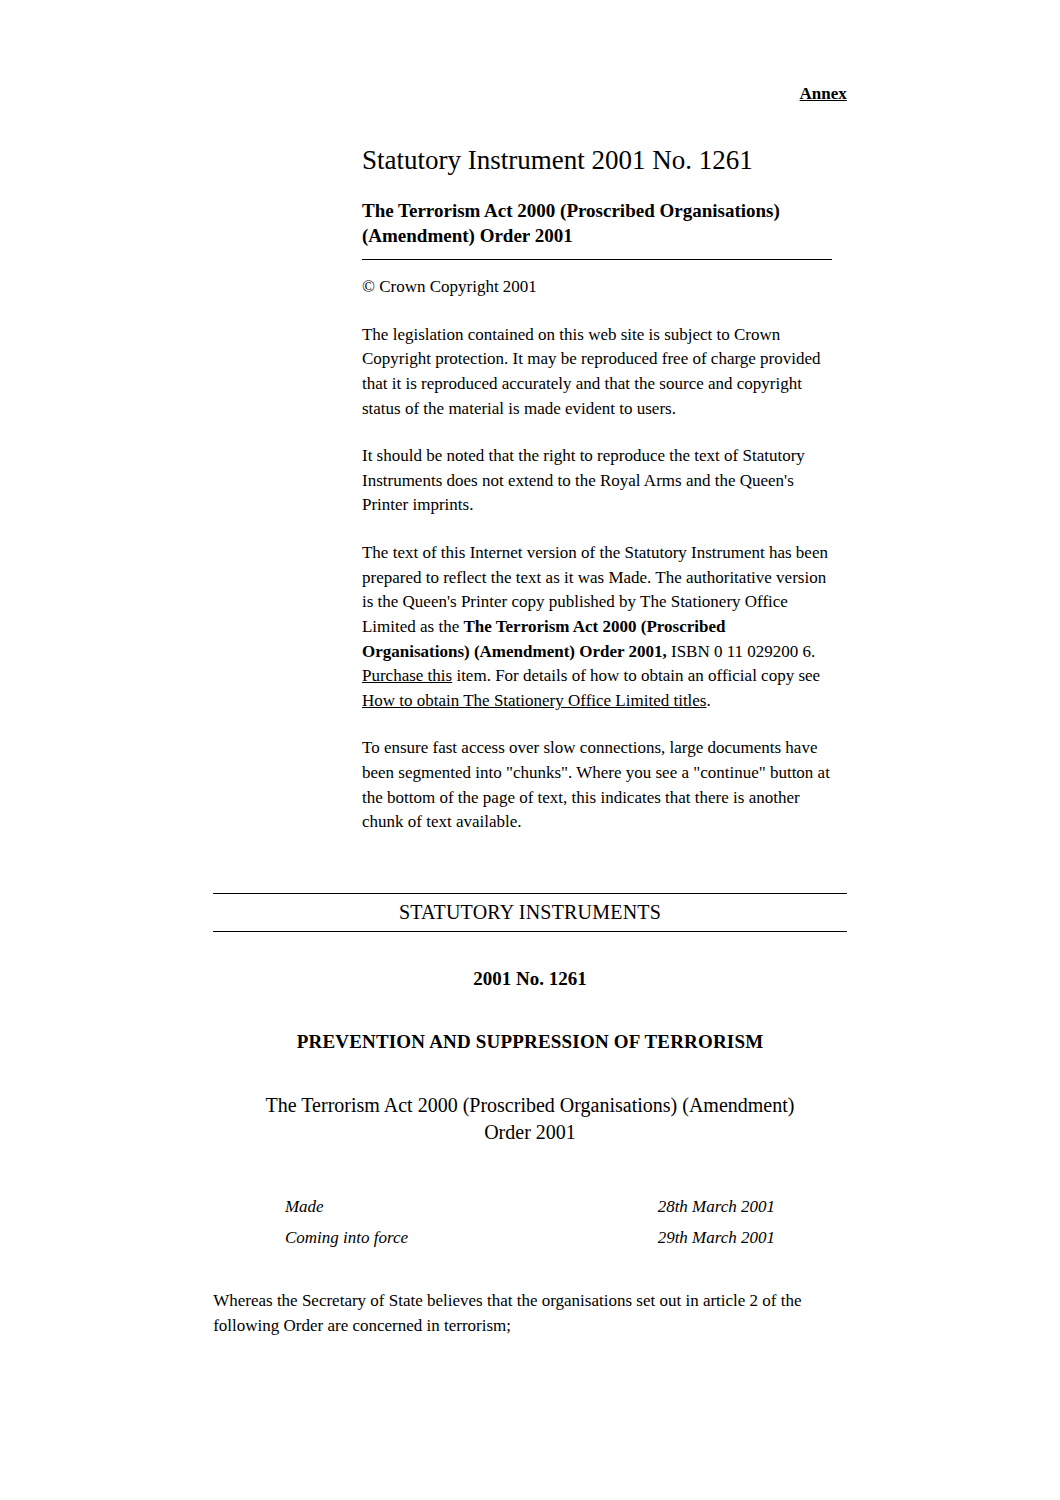Annex
Statutory Instrument 2001 No. 1261
The Terrorism Act 2000 (Proscribed Organisations) (Amendment) Order 2001
© Crown Copyright 2001
The legislation contained on this web site is subject to Crown Copyright protection. It may be reproduced free of charge provided that it is reproduced accurately and that the source and copyright status of the material is made evident to users.
It should be noted that the right to reproduce the text of Statutory Instruments does not extend to the Royal Arms and the Queen's Printer imprints.
The text of this Internet version of the Statutory Instrument has been prepared to reflect the text as it was Made. The authoritative version is the Queen's Printer copy published by The Stationery Office Limited as the The Terrorism Act 2000 (Proscribed Organisations) (Amendment) Order 2001, ISBN 0 11 029200 6. Purchase this item. For details of how to obtain an official copy see How to obtain The Stationery Office Limited titles.
To ensure fast access over slow connections, large documents have been segmented into "chunks". Where you see a "continue" button at the bottom of the page of text, this indicates that there is another chunk of text available.
STATUTORY INSTRUMENTS
2001 No. 1261
PREVENTION AND SUPPRESSION OF TERRORISM
The Terrorism Act 2000 (Proscribed Organisations) (Amendment)
Order 2001
| Made | 28th March 2001 |
| Coming into force | 29th March 2001 |
Whereas the Secretary of State believes that the organisations set out in article 2 of the following Order are concerned in terrorism;